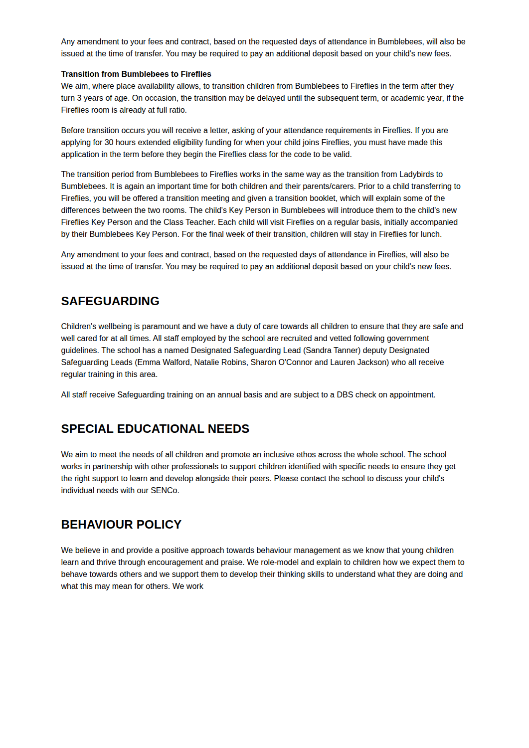Any amendment to your fees and contract, based on the requested days of attendance in Bumblebees, will also be issued at the time of transfer. You may be required to pay an additional deposit based on your child's new fees.
Transition from Bumblebees to Fireflies
We aim, where place availability allows, to transition children from Bumblebees to Fireflies in the term after they turn 3 years of age. On occasion, the transition may be delayed until the subsequent term, or academic year, if the Fireflies room is already at full ratio.
Before transition occurs you will receive a letter, asking of your attendance requirements in Fireflies. If you are applying for 30 hours extended eligibility funding for when your child joins Fireflies, you must have made this application in the term before they begin the Fireflies class for the code to be valid.
The transition period from Bumblebees to Fireflies works in the same way as the transition from Ladybirds to Bumblebees. It is again an important time for both children and their parents/carers. Prior to a child transferring to Fireflies, you will be offered a transition meeting and given a transition booklet, which will explain some of the differences between the two rooms. The child's Key Person in Bumblebees will introduce them to the child's new Fireflies Key Person and the Class Teacher. Each child will visit Fireflies on a regular basis, initially accompanied by their Bumblebees Key Person. For the final week of their transition, children will stay in Fireflies for lunch.
Any amendment to your fees and contract, based on the requested days of attendance in Fireflies, will also be issued at the time of transfer. You may be required to pay an additional deposit based on your child's new fees.
SAFEGUARDING
Children's wellbeing is paramount and we have a duty of care towards all children to ensure that they are safe and well cared for at all times. All staff employed by the school are recruited and vetted following government guidelines. The school has a named Designated Safeguarding Lead (Sandra Tanner) deputy Designated Safeguarding Leads (Emma Walford, Natalie Robins, Sharon O'Connor and Lauren Jackson) who all receive regular training in this area.
All staff receive Safeguarding training on an annual basis and are subject to a DBS check on appointment.
SPECIAL EDUCATIONAL NEEDS
We aim to meet the needs of all children and promote an inclusive ethos across the whole school. The school works in partnership with other professionals to support children identified with specific needs to ensure they get the right support to learn and develop alongside their peers. Please contact the school to discuss your child's individual needs with our SENCo.
BEHAVIOUR POLICY
We believe in and provide a positive approach towards behaviour management as we know that young children learn and thrive through encouragement and praise. We role-model and explain to children how we expect them to behave towards others and we support them to develop their thinking skills to understand what they are doing and what this may mean for others. We work